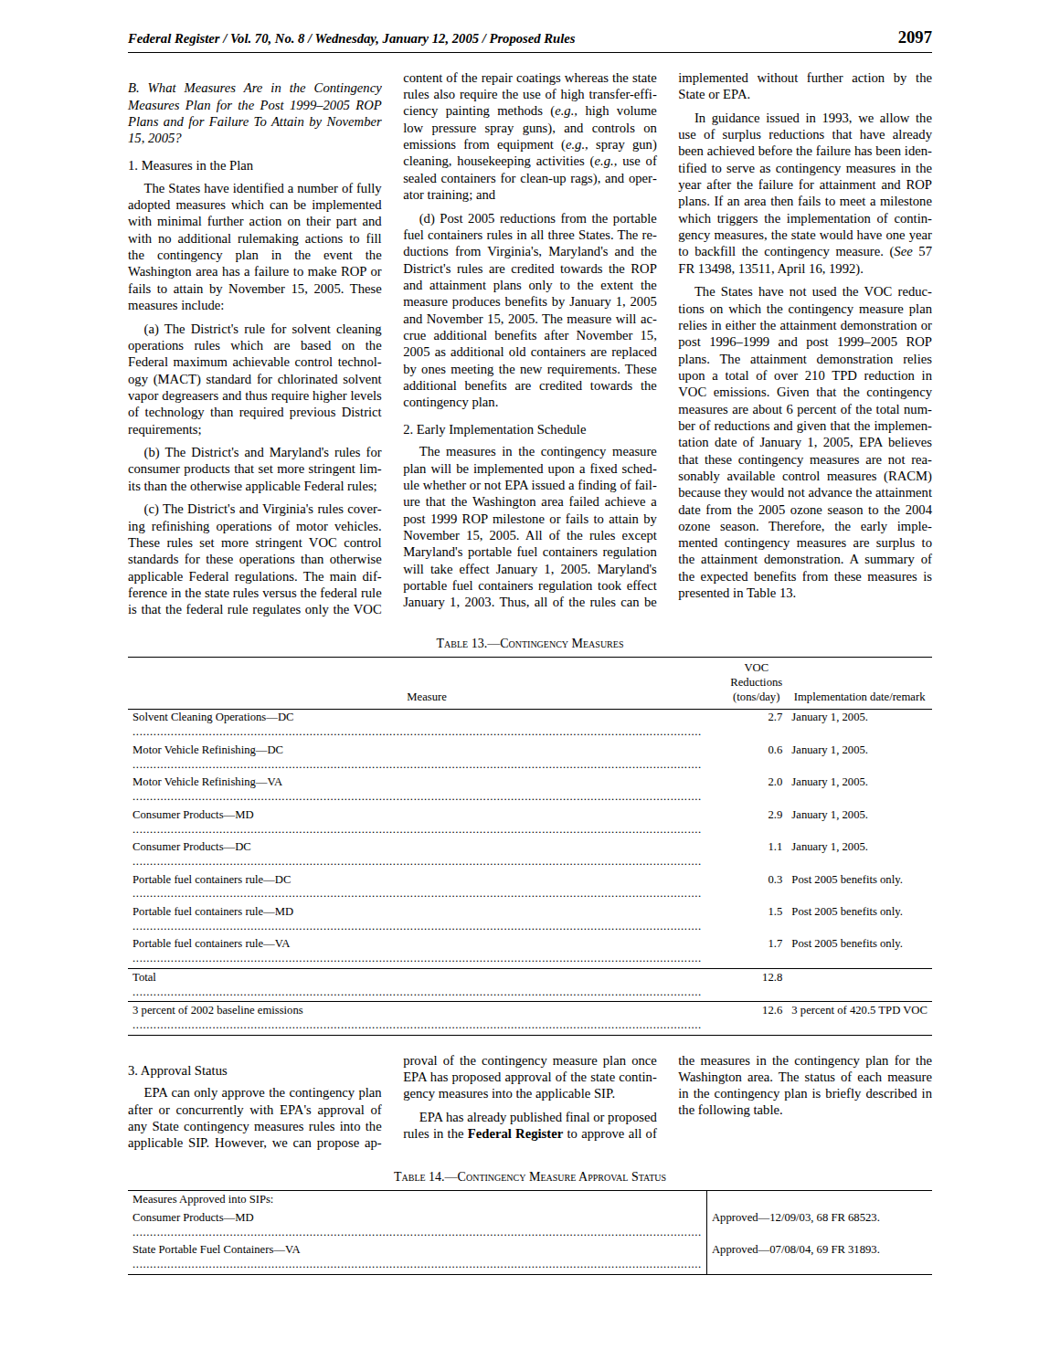Federal Register / Vol. 70, No. 8 / Wednesday, January 12, 2005 / Proposed Rules
2097
B. What Measures Are in the Contingency Measures Plan for the Post 1999–2005 ROP Plans and for Failure To Attain by November 15, 2005?
1. Measures in the Plan
The States have identified a number of fully adopted measures which can be implemented with minimal further action on their part and with no additional rulemaking actions to fill the contingency plan in the event the Washington area has a failure to make ROP or fails to attain by November 15, 2005. These measures include:
(a) The District's rule for solvent cleaning operations rules which are based on the Federal maximum achievable control technology (MACT) standard for chlorinated solvent vapor degreasers and thus require higher levels of technology than required previous District requirements;
(b) The District's and Maryland's rules for consumer products that set more stringent limits than the otherwise applicable Federal rules;
(c) The District's and Virginia's rules covering refinishing operations of motor vehicles. These rules set more stringent VOC control standards for these operations than otherwise applicable Federal regulations. The main difference in the state rules versus the federal rule is that the federal rule regulates only the VOC content of the repair coatings whereas the state rules also require the use of high transfer-efficiency painting methods (e.g., high volume low pressure spray guns), and controls on emissions from equipment (e.g., spray gun) cleaning, housekeeping activities (e.g., use of sealed containers for clean-up rags), and operator training; and
(d) Post 2005 reductions from the portable fuel containers rules in all three States. The reductions from Virginia's, Maryland's and the District's rules are credited towards the ROP and attainment plans only to the extent the measure produces benefits by January 1, 2005 and November 15, 2005. The measure will accrue additional benefits after November 15, 2005 as additional old containers are replaced by ones meeting the new requirements. These additional benefits are credited towards the contingency plan.
2. Early Implementation Schedule
The measures in the contingency measure plan will be implemented upon a fixed schedule whether or not EPA issued a finding of failure that the Washington area failed achieve a post 1999 ROP milestone or fails to attain by November 15, 2005. All of the rules except Maryland's portable fuel containers regulation will take effect January 1, 2005. Maryland's portable fuel containers regulation took effect January 1, 2003. Thus, all of the rules can be implemented without further action by the State or EPA.
In guidance issued in 1993, we allow the use of surplus reductions that have already been achieved before the failure has been identified to serve as contingency measures in the year after the failure for attainment and ROP plans. If an area then fails to meet a milestone which triggers the implementation of contingency measures, the state would have one year to backfill the contingency measure. (See 57 FR 13498, 13511, April 16, 1992).
The States have not used the VOC reductions on which the contingency measure plan relies in either the attainment demonstration or post 1996–1999 and post 1999–2005 ROP plans. The attainment demonstration relies upon a total of over 210 TPD reduction in VOC emissions. Given that the contingency measures are about 6 percent of the total number of reductions and given that the implementation date of January 1, 2005, EPA believes that these contingency measures are not reasonably available control measures (RACM) because they would not advance the attainment date from the 2005 ozone season to the 2004 ozone season. Therefore, the early implemented contingency measures are surplus to the attainment demonstration. A summary of the expected benefits from these measures is presented in Table 13.
Table 13.—Contingency Measures
| Measure | VOC Reductions (tons/day) | Implementation date/remark |
| --- | --- | --- |
| Solvent Cleaning Operations—DC | 2.7 | January 1, 2005. |
| Motor Vehicle Refinishing—DC | 0.6 | January 1, 2005. |
| Motor Vehicle Refinishing—VA | 2.0 | January 1, 2005. |
| Consumer Products—MD | 2.9 | January 1, 2005. |
| Consumer Products—DC | 1.1 | January 1, 2005. |
| Portable fuel containers rule—DC | 0.3 | Post 2005 benefits only. |
| Portable fuel containers rule—MD | 1.5 | Post 2005 benefits only. |
| Portable fuel containers rule—VA | 1.7 | Post 2005 benefits only. |
| Total | 12.8 | |
| 3 percent of 2002 baseline emissions | 12.6 | 3 percent of 420.5 TPD VOC |
3. Approval Status
EPA can only approve the contingency plan after or concurrently with EPA's approval of any State contingency measures rules into the applicable SIP. However, we can propose approval of the contingency measure plan once EPA has proposed approval of the state contingency measures into the applicable SIP.
EPA has already published final or proposed rules in the Federal Register to approve all of the measures in the contingency plan for the Washington area. The status of each measure in the contingency plan is briefly described in the following table.
Table 14.—Contingency Measure Approval Status
| Measures Approved into SIPs: | |
| Consumer Products—MD | Approved—12/09/03, 68 FR 68523. |
| State Portable Fuel Containers—VA | Approved—07/08/04, 69 FR 31893. |